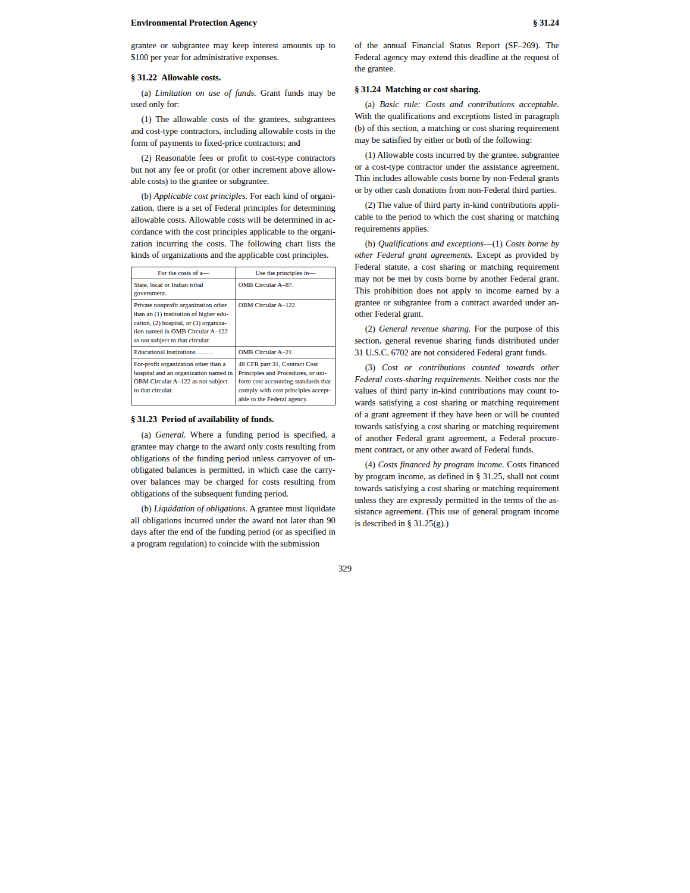Environmental Protection Agency § 31.24
grantee or subgrantee may keep interest amounts up to $100 per year for administrative expenses.
§ 31.22 Allowable costs.
(a) Limitation on use of funds. Grant funds may be used only for:
(1) The allowable costs of the grantees, subgrantees and cost-type contractors, including allowable costs in the form of payments to fixed-price contractors; and
(2) Reasonable fees or profit to cost-type contractors but not any fee or profit (or other increment above allowable costs) to the grantee or subgrantee.
(b) Applicable cost principles. For each kind of organization, there is a set of Federal principles for determining allowable costs. Allowable costs will be determined in accordance with the cost principles applicable to the organization incurring the costs. The following chart lists the kinds of organizations and the applicable cost principles.
| For the costs of a— | Use the principles in— |
| --- | --- |
| State, local or Indian tribal government. | OMB Circular A–87. |
| Private nonprofit organization other than an (1) institution of higher education, (2) hospital, or (3) organization named in OMB Circular A–122 as not subject to that circular. | OBM Circular A–122. |
| Educational institutions. ......... | OMB Circular A–21. |
| For-profit organization other than a hospital and an organization named in OBM Circular A–122 as not subject to that circular. | 48 CFR part 31, Contract Cost Principles and Procedures, or uniform cost accounting standards that comply with cost principles acceptable to the Federal agency. |
§ 31.23 Period of availability of funds.
(a) General. Where a funding period is specified, a grantee may charge to the award only costs resulting from obligations of the funding period unless carryover of unobligated balances is permitted, in which case the carryover balances may be charged for costs resulting from obligations of the subsequent funding period.
(b) Liquidation of obligations. A grantee must liquidate all obligations incurred under the award not later than 90 days after the end of the funding period (or as specified in a program regulation) to coincide with the submission
of the annual Financial Status Report (SF–269). The Federal agency may extend this deadline at the request of the grantee.
§ 31.24 Matching or cost sharing.
(a) Basic rule: Costs and contributions acceptable. With the qualifications and exceptions listed in paragraph (b) of this section, a matching or cost sharing requirement may be satisfied by either or both of the following:
(1) Allowable costs incurred by the grantee, subgrantee or a cost-type contractor under the assistance agreement. This includes allowable costs borne by non-Federal grants or by other cash donations from non-Federal third parties.
(2) The value of third party in-kind contributions applicable to the period to which the cost sharing or matching requirements applies.
(b) Qualifications and exceptions—(1) Costs borne by other Federal grant agreements. Except as provided by Federal statute, a cost sharing or matching requirement may not be met by costs borne by another Federal grant. This prohibition does not apply to income earned by a grantee or subgrantee from a contract awarded under another Federal grant.
(2) General revenue sharing. For the purpose of this section, general revenue sharing funds distributed under 31 U.S.C. 6702 are not considered Federal grant funds.
(3) Cost or contributions counted towards other Federal costs-sharing requirements. Neither costs nor the values of third party in-kind contributions may count towards satisfying a cost sharing or matching requirement of a grant agreement if they have been or will be counted towards satisfying a cost sharing or matching requirement of another Federal grant agreement, a Federal procurement contract, or any other award of Federal funds.
(4) Costs financed by program income. Costs financed by program income, as defined in § 31.25, shall not count towards satisfying a cost sharing or matching requirement unless they are expressly permitted in the terms of the assistance agreement. (This use of general program income is described in § 31.25(g).)
329